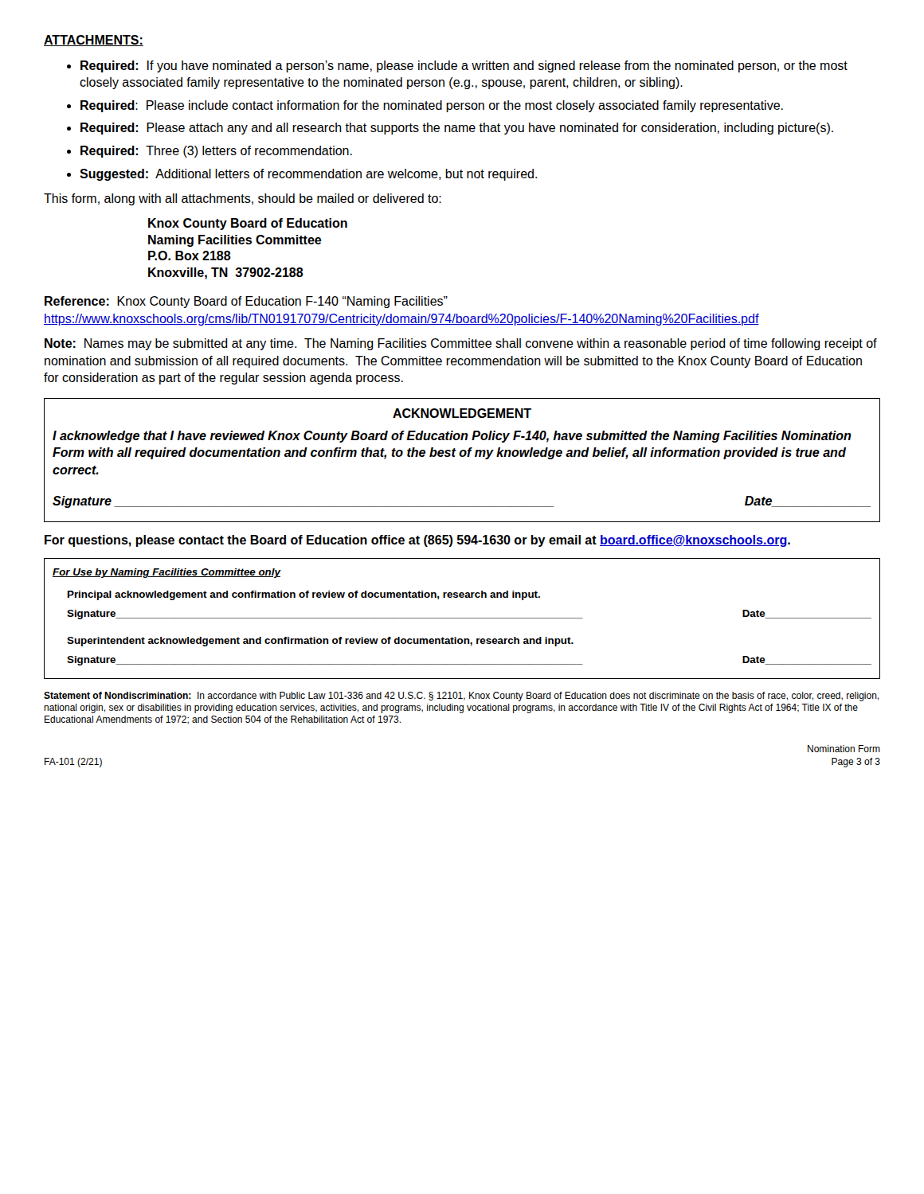ATTACHMENTS:
Required: If you have nominated a person’s name, please include a written and signed release from the nominated person, or the most closely associated family representative to the nominated person (e.g., spouse, parent, children, or sibling).
Required: Please include contact information for the nominated person or the most closely associated family representative.
Required: Please attach any and all research that supports the name that you have nominated for consideration, including picture(s).
Required: Three (3) letters of recommendation.
Suggested: Additional letters of recommendation are welcome, but not required.
This form, along with all attachments, should be mailed or delivered to:
Knox County Board of Education
Naming Facilities Committee
P.O. Box 2188
Knoxville, TN 37902-2188
Reference: Knox County Board of Education F-140 “Naming Facilities”
https://www.knoxschools.org/cms/lib/TN01917079/Centricity/domain/974/board%20policies/F-140%20Naming%20Facilities.pdf
Note: Names may be submitted at any time. The Naming Facilities Committee shall convene within a reasonable period of time following receipt of nomination and submission of all required documents. The Committee recommendation will be submitted to the Knox County Board of Education for consideration as part of the regular session agenda process.
ACKNOWLEDGEMENT
I acknowledge that I have reviewed Knox County Board of Education Policy F-140, have submitted the Naming Facilities Nomination Form with all required documentation and confirm that, to the best of my knowledge and belief, all information provided is true and correct.
Signature ______________________________________________________________ Date______________
For questions, please contact the Board of Education office at (865) 594-1630 or by email at board.office@knoxschools.org.
For Use by Naming Facilities Committee only
Principal acknowledgement and confirmation of review of documentation, research and input.
Signature_______________________________________________________________________________ Date__________________
Superintendent acknowledgement and confirmation of review of documentation, research and input.
Signature_______________________________________________________________________________ Date__________________
Statement of Nondiscrimination: In accordance with Public Law 101-336 and 42 U.S.C. § 12101, Knox County Board of Education does not discriminate on the basis of race, color, creed, religion, national origin, sex or disabilities in providing education services, activities, and programs, including vocational programs, in accordance with Title IV of the Civil Rights Act of 1964; Title IX of the Educational Amendments of 1972; and Section 504 of the Rehabilitation Act of 1973.
FA-101 (2/21)
Nomination Form
Page 3 of 3